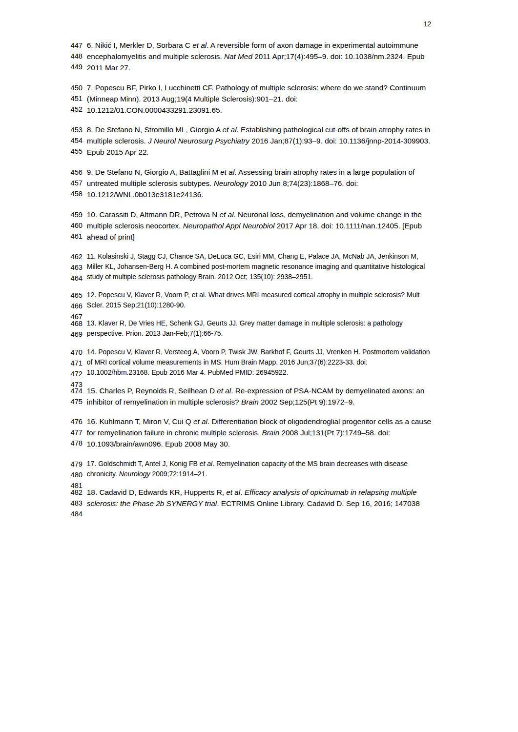12
447448449 6. Nikić I, Merkler D, Sorbara C et al. A reversible form of axon damage in experimental autoimmune encephalomyelitis and multiple sclerosis. Nat Med 2011 Apr;17(4):495–9. doi: 10.1038/nm.2324. Epub 2011 Mar 27.
450451452 7. Popescu BF, Pirko I, Lucchinetti CF. Pathology of multiple sclerosis: where do we stand? Continuum (Minneap Minn). 2013 Aug;19(4 Multiple Sclerosis):901–21. doi: 10.1212/01.CON.0000433291.23091.65.
453454455 8. De Stefano N, Stromillo ML, Giorgio A et al. Establishing pathological cut-offs of brain atrophy rates in multiple sclerosis. J Neurol Neurosurg Psychiatry 2016 Jan;87(1):93–9. doi: 10.1136/jnnp-2014-309903. Epub 2015 Apr 22.
456457458 9. De Stefano N, Giorgio A, Battaglini M et al. Assessing brain atrophy rates in a large population of untreated multiple sclerosis subtypes. Neurology 2010 Jun 8;74(23):1868–76. doi: 10.1212/WNL.0b013e3181e24136.
459460461 10. Carassiti D, Altmann DR, Petrova N et al. Neuronal loss, demyelination and volume change in the multiple sclerosis neocortex. Neuropathol Appl Neurobiol 2017 Apr 18. doi: 10.1111/nan.12405. [Epub ahead of print]
462463464 11. Kolasinski J, Stagg CJ, Chance SA, DeLuca GC, Esiri MM, Chang E, Palace JA, McNab JA, Jenkinson M, Miller KL, Johansen-Berg H. A combined post-mortem magnetic resonance imaging and quantitative histological study of multiple sclerosis pathology Brain. 2012 Oct; 135(10): 2938–2951.
465466467 12. Popescu V, Klaver R, Voorn P, et al. What drives MRI-measured cortical atrophy in multiple sclerosis? Mult Scler. 2015 Sep;21(10):1280-90.
468469 13. Klaver R, De Vries HE, Schenk GJ, Geurts JJ. Grey matter damage in multiple sclerosis: a pathology perspective. Prion. 2013 Jan-Feb;7(1):66-75.
470471472473 14. Popescu V, Klaver R, Versteeg A, Voorn P, Twisk JW, Barkhof F, Geurts JJ, Vrenken H. Postmortem validation of MRI cortical volume measurements in MS. Hum Brain Mapp. 2016 Jun;37(6):2223-33. doi: 10.1002/hbm.23168. Epub 2016 Mar 4. PubMed PMID: 26945922.
474475 15. Charles P, Reynolds R, Seilhean D et al. Re-expression of PSA-NCAM by demyelinated axons: an inhibitor of remyelination in multiple sclerosis? Brain 2002 Sep;125(Pt 9):1972–9.
476477478 16. Kuhlmann T, Miron V, Cui Q et al. Differentiation block of oligodendroglial progenitor cells as a cause for remyelination failure in chronic multiple sclerosis. Brain 2008 Jul;131(Pt 7):1749–58. doi: 10.1093/brain/awn096. Epub 2008 May 30.
479480481 17. Goldschmidt T, Antel J, Konig FB et al. Remyelination capacity of the MS brain decreases with disease chronicity. Neurology 2009;72:1914–21.
482483484 18. Cadavid D, Edwards KR, Hupperts R, et al. Efficacy analysis of opicinumab in relapsing multiple sclerosis: the Phase 2b SYNERGY trial. ECTRIMS Online Library. Cadavid D. Sep 16, 2016; 147038